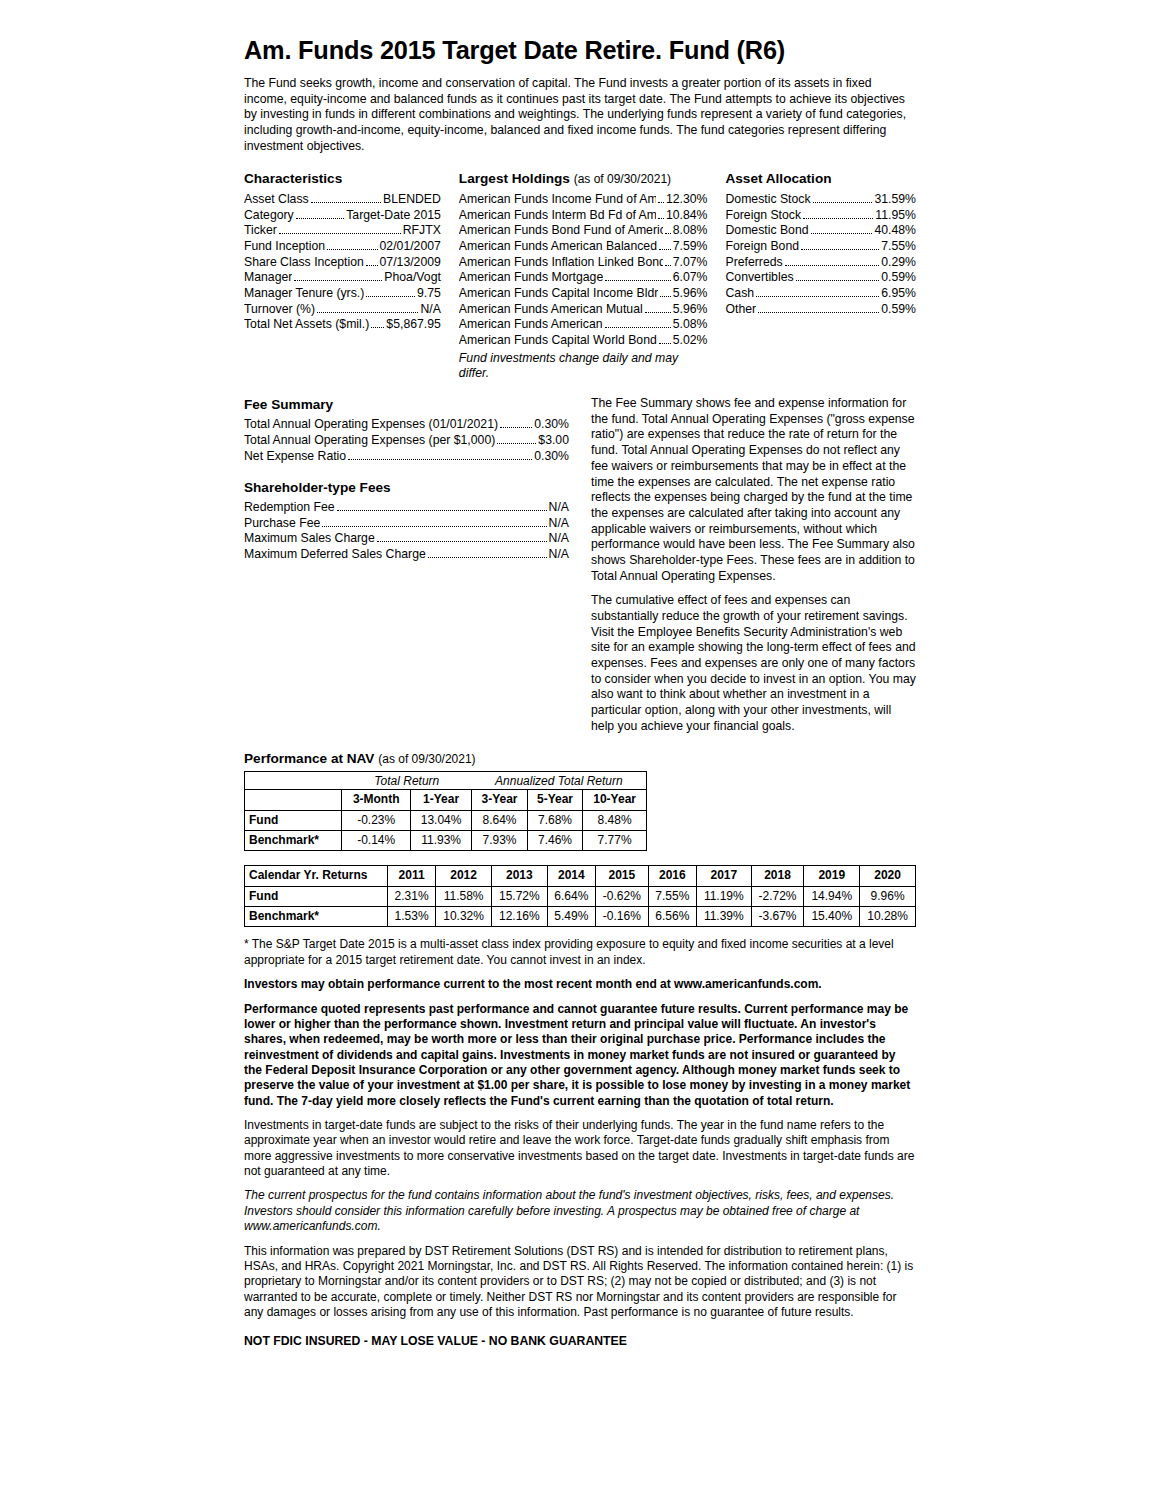Am. Funds 2015 Target Date Retire. Fund (R6)
The Fund seeks growth, income and conservation of capital. The Fund invests a greater portion of its assets in fixed income, equity-income and balanced funds as it continues past its target date. The Fund attempts to achieve its objectives by investing in funds in different combinations and weightings. The underlying funds represent a variety of fund categories, including growth-and-income, equity-income, balanced and fixed income funds. The fund categories represent differing investment objectives.
Characteristics
Asset Class BLENDED
Category Target-Date 2015
Ticker RFJTX
Fund Inception 02/01/2007
Share Class Inception 07/13/2009
Manager Phoa/Vogt
Manager Tenure (yrs.) 9.75
Turnover (%) N/A
Total Net Assets ($mil.) $5,867.95
Largest Holdings (as of 09/30/2021)
American Funds Income Fund of Amer 12.30%
American Funds Interm Bd Fd of Amer 10.84%
American Funds Bond Fund of America 8.08%
American Funds American Balanced 7.59%
American Funds Inflation Linked Bond 7.07%
American Funds Mortgage 6.07%
American Funds Capital Income Bldr 5.96%
American Funds American Mutual 5.96%
American Funds American 5.08%
American Funds Capital World Bond 5.02%
Fund investments change daily and may differ.
Asset Allocation
Domestic Stock 31.59%
Foreign Stock 11.95%
Domestic Bond 40.48%
Foreign Bond 7.55%
Preferreds 0.29%
Convertibles 0.59%
Cash 6.95%
Other 0.59%
Fee Summary
Total Annual Operating Expenses (01/01/2021) 0.30%
Total Annual Operating Expenses (per $1,000) $3.00
Net Expense Ratio 0.30%
Shareholder-type Fees
Redemption Fee N/A
Purchase Fee N/A
Maximum Sales Charge N/A
Maximum Deferred Sales Charge N/A
The Fee Summary shows fee and expense information for the fund. Total Annual Operating Expenses ("gross expense ratio") are expenses that reduce the rate of return for the fund. Total Annual Operating Expenses do not reflect any fee waivers or reimbursements that may be in effect at the time the expenses are calculated. The net expense ratio reflects the expenses being charged by the fund at the time the expenses are calculated after taking into account any applicable waivers or reimbursements, without which performance would have been less. The Fee Summary also shows Shareholder-type Fees. These fees are in addition to Total Annual Operating Expenses.
The cumulative effect of fees and expenses can substantially reduce the growth of your retirement savings. Visit the Employee Benefits Security Administration's web site for an example showing the long-term effect of fees and expenses. Fees and expenses are only one of many factors to consider when you decide to invest in an option. You may also want to think about whether an investment in a particular option, along with your other investments, will help you achieve your financial goals.
Performance at NAV (as of 09/30/2021)
| | Total Return | Annualized Total Return |
| | 3-Month | 1-Year | 3-Year | 5-Year | 10-Year |
| Fund | -0.23% | 13.04% | 8.64% | 7.68% | 8.48% |
| Benchmark* | -0.14% | 11.93% | 7.93% | 7.46% | 7.77% |
| Calendar Yr. Returns | 2011 | 2012 | 2013 | 2014 | 2015 | 2016 | 2017 | 2018 | 2019 | 2020 |
| --- | --- | --- | --- | --- | --- | --- | --- | --- | --- | --- |
| Fund | 2.31% | 11.58% | 15.72% | 6.64% | -0.62% | 7.55% | 11.19% | -2.72% | 14.94% | 9.96% |
| Benchmark* | 1.53% | 10.32% | 12.16% | 5.49% | -0.16% | 6.56% | 11.39% | -3.67% | 15.40% | 10.28% |
* The S&P Target Date 2015 is a multi-asset class index providing exposure to equity and fixed income securities at a level appropriate for a 2015 target retirement date. You cannot invest in an index.
Investors may obtain performance current to the most recent month end at www.americanfunds.com.
Performance quoted represents past performance and cannot guarantee future results. Current performance may be lower or higher than the performance shown. Investment return and principal value will fluctuate. An investor's shares, when redeemed, may be worth more or less than their original purchase price. Performance includes the reinvestment of dividends and capital gains. Investments in money market funds are not insured or guaranteed by the Federal Deposit Insurance Corporation or any other government agency. Although money market funds seek to preserve the value of your investment at $1.00 per share, it is possible to lose money by investing in a money market fund. The 7-day yield more closely reflects the Fund's current earning than the quotation of total return.
Investments in target-date funds are subject to the risks of their underlying funds. The year in the fund name refers to the approximate year when an investor would retire and leave the work force. Target-date funds gradually shift emphasis from more aggressive investments to more conservative investments based on the target date. Investments in target-date funds are not guaranteed at any time.
The current prospectus for the fund contains information about the fund's investment objectives, risks, fees, and expenses. Investors should consider this information carefully before investing. A prospectus may be obtained free of charge at www.americanfunds.com.
This information was prepared by DST Retirement Solutions (DST RS) and is intended for distribution to retirement plans, HSAs, and HRAs. Copyright 2021 Morningstar, Inc. and DST RS. All Rights Reserved. The information contained herein: (1) is proprietary to Morningstar and/or its content providers or to DST RS; (2) may not be copied or distributed; and (3) is not warranted to be accurate, complete or timely. Neither DST RS nor Morningstar and its content providers are responsible for any damages or losses arising from any use of this information. Past performance is no guarantee of future results.
NOT FDIC INSURED - MAY LOSE VALUE - NO BANK GUARANTEE